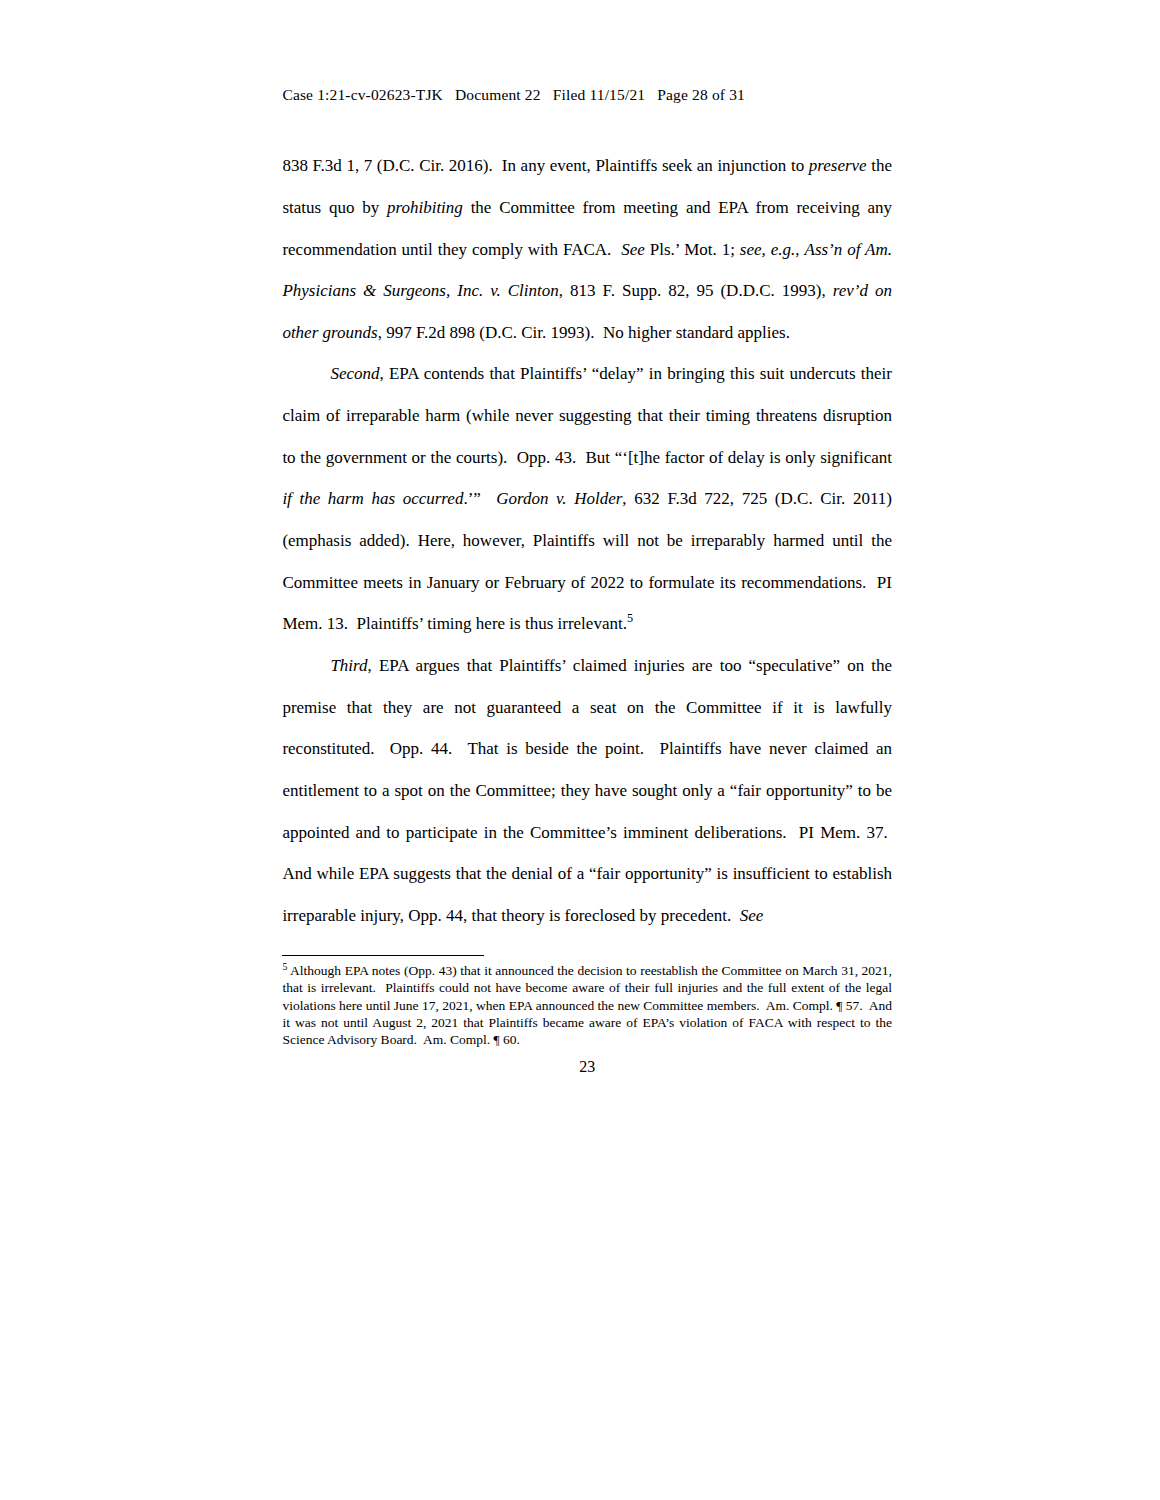Case 1:21-cv-02623-TJK Document 22 Filed 11/15/21 Page 28 of 31
838 F.3d 1, 7 (D.C. Cir. 2016). In any event, Plaintiffs seek an injunction to preserve the status quo by prohibiting the Committee from meeting and EPA from receiving any recommendation until they comply with FACA. See Pls.’ Mot. 1; see, e.g., Ass’n of Am. Physicians & Surgeons, Inc. v. Clinton, 813 F. Supp. 82, 95 (D.D.C. 1993), rev’d on other grounds, 997 F.2d 898 (D.C. Cir. 1993). No higher standard applies.
Second, EPA contends that Plaintiffs’ “delay” in bringing this suit undercuts their claim of irreparable harm (while never suggesting that their timing threatens disruption to the government or the courts). Opp. 43. But “‘[t]he factor of delay is only significant if the harm has occurred.’” Gordon v. Holder, 632 F.3d 722, 725 (D.C. Cir. 2011) (emphasis added). Here, however, Plaintiffs will not be irreparably harmed until the Committee meets in January or February of 2022 to formulate its recommendations. PI Mem. 13. Plaintiffs’ timing here is thus irrelevant.5
Third, EPA argues that Plaintiffs’ claimed injuries are too “speculative” on the premise that they are not guaranteed a seat on the Committee if it is lawfully reconstituted. Opp. 44. That is beside the point. Plaintiffs have never claimed an entitlement to a spot on the Committee; they have sought only a “fair opportunity” to be appointed and to participate in the Committee’s imminent deliberations. PI Mem. 37. And while EPA suggests that the denial of a “fair opportunity” is insufficient to establish irreparable injury, Opp. 44, that theory is foreclosed by precedent. See
5 Although EPA notes (Opp. 43) that it announced the decision to reestablish the Committee on March 31, 2021, that is irrelevant. Plaintiffs could not have become aware of their full injuries and the full extent of the legal violations here until June 17, 2021, when EPA announced the new Committee members. Am. Compl. ¶ 57. And it was not until August 2, 2021 that Plaintiffs became aware of EPA’s violation of FACA with respect to the Science Advisory Board. Am. Compl. ¶ 60.
23